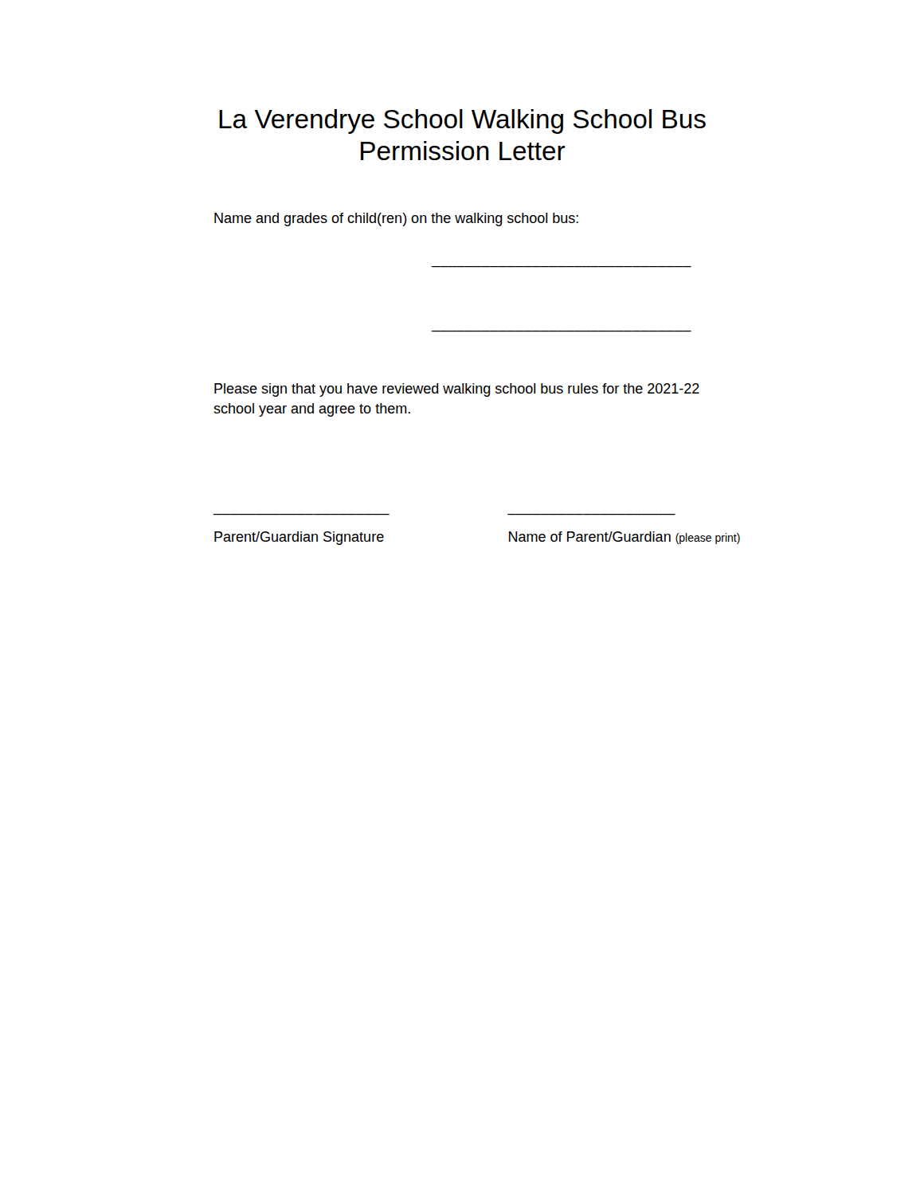La Verendrye School Walking School Bus Permission Letter
Name and grades of child(ren) on the walking school bus:
_______________________________
_______________________________
Please sign that you have reviewed walking school bus rules for the 2021-22 school year and agree to them.
_____________________
Parent/Guardian Signature
____________________
Name of Parent/Guardian (please print)